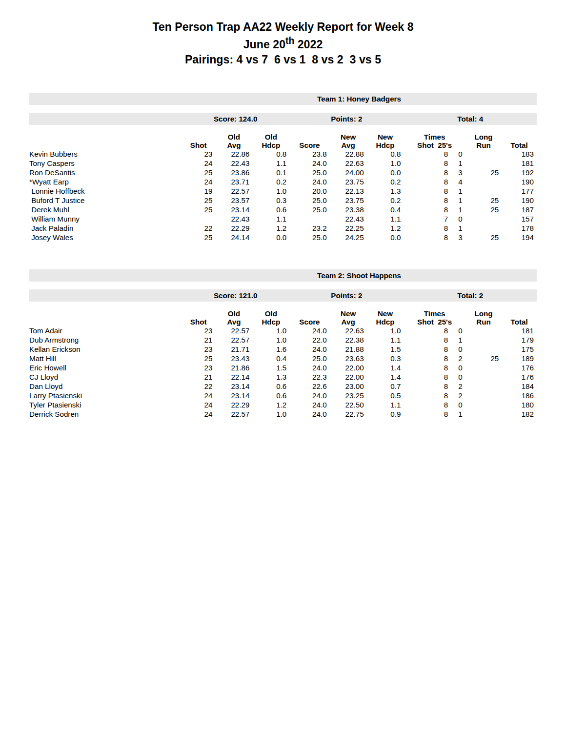Ten Person Trap AA22 Weekly Report for Week 8
June 20th 2022
Pairings: 4 vs 7 6 vs 1 8 vs 2 3 vs 5
| | Team 1: Honey Badgers |
| | Score: 124.0 | Points: 2 | Total: 4 |
| | | Old | Old | | New | New | Times | Long | |
| | Shot | Avg | Hdcp | Score | Avg | Hdcp | Shot 25's | Run | Total |
| Kevin Bubbers | 23 | 22.86 | 0.8 | 23.8 | 22.88 | 0.8 | 8 0 | | 183 |
| Tony Caspers | 24 | 22.43 | 1.1 | 24.0 | 22.63 | 1.0 | 8 1 | | 181 |
| Ron DeSantis | 25 | 23.86 | 0.1 | 25.0 | 24.00 | 0.0 | 8 3 | 25 | 192 |
| *Wyatt Earp | 24 | 23.71 | 0.2 | 24.0 | 23.75 | 0.2 | 8 4 | | 190 |
| Lonnie Hoffbeck | 19 | 22.57 | 1.0 | 20.0 | 22.13 | 1.3 | 8 1 | | 177 |
| Buford T Justice | 25 | 23.57 | 0.3 | 25.0 | 23.75 | 0.2 | 8 1 | 25 | 190 |
| Derek Muhl | 25 | 23.14 | 0.6 | 25.0 | 23.38 | 0.4 | 8 1 | 25 | 187 |
| William Munny | | 22.43 | 1.1 | | 22.43 | 1.1 | 7 0 | | 157 |
| Jack Paladin | 22 | 22.29 | 1.2 | 23.2 | 22.25 | 1.2 | 8 1 | | 178 |
| Josey Wales | 25 | 24.14 | 0.0 | 25.0 | 24.25 | 0.0 | 8 3 | 25 | 194 |
| | Team 2: Shoot Happens |
| | Score: 121.0 | Points: 2 | Total: 2 |
| | | Old | Old | | New | New | Times | Long | |
| | Shot | Avg | Hdcp | Score | Avg | Hdcp | Shot 25's | Run | Total |
| Tom Adair | 23 | 22.57 | 1.0 | 24.0 | 22.63 | 1.0 | 8 0 | | 181 |
| Dub Armstrong | 21 | 22.57 | 1.0 | 22.0 | 22.38 | 1.1 | 8 1 | | 179 |
| Kellan Erickson | 23 | 21.71 | 1.6 | 24.0 | 21.88 | 1.5 | 8 0 | | 175 |
| Matt Hill | 25 | 23.43 | 0.4 | 25.0 | 23.63 | 0.3 | 8 2 | 25 | 189 |
| Eric Howell | 23 | 21.86 | 1.5 | 24.0 | 22.00 | 1.4 | 8 0 | | 176 |
| CJ Lloyd | 21 | 22.14 | 1.3 | 22.3 | 22.00 | 1.4 | 8 0 | | 176 |
| Dan Lloyd | 22 | 23.14 | 0.6 | 22.6 | 23.00 | 0.7 | 8 2 | | 184 |
| Larry Ptasienski | 24 | 23.14 | 0.6 | 24.0 | 23.25 | 0.5 | 8 2 | | 186 |
| Tyler Ptasienski | 24 | 22.29 | 1.2 | 24.0 | 22.50 | 1.1 | 8 0 | | 180 |
| Derrick Sodren | 24 | 22.57 | 1.0 | 24.0 | 22.75 | 0.9 | 8 1 | | 182 |